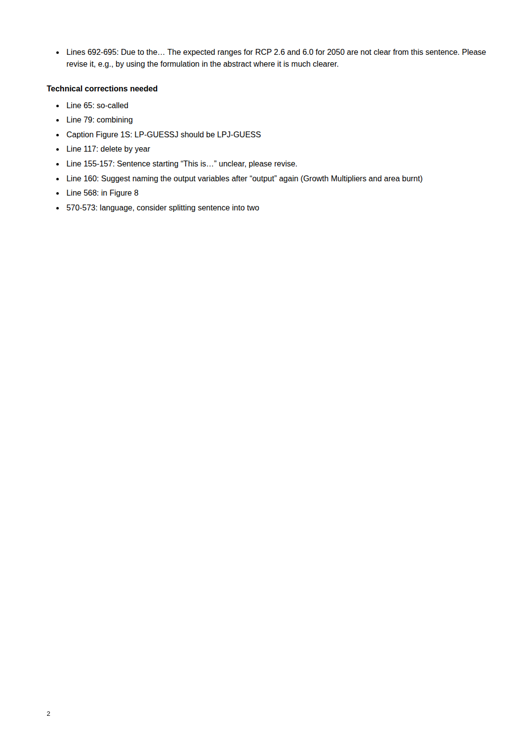Lines 692-695: Due to the… The expected ranges for RCP 2.6 and 6.0 for 2050 are not clear from this sentence. Please revise it, e.g., by using the formulation in the abstract where it is much clearer.
Technical corrections needed
Line 65: so-called
Line 79: combining
Caption Figure 1S: LP-GUESSJ should be LPJ-GUESS
Line 117: delete by year
Line 155-157: Sentence starting “This is…” unclear, please revise.
Line 160: Suggest naming the output variables after “output” again (Growth Multipliers and area burnt)
Line 568: in Figure 8
570-573: language, consider splitting sentence into two
2